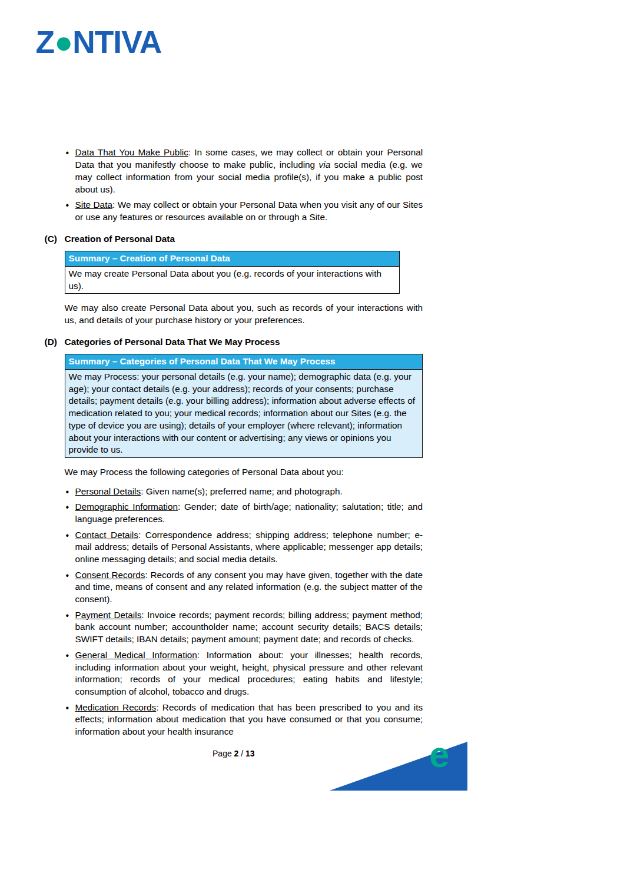Z●NTIVA
Data That You Make Public: In some cases, we may collect or obtain your Personal Data that you manifestly choose to make public, including via social media (e.g. we may collect information from your social media profile(s), if you make a public post about us).
Site Data: We may collect or obtain your Personal Data when you visit any of our Sites or use any features or resources available on or through a Site.
(C) Creation of Personal Data
Summary – Creation of Personal Data
We may create Personal Data about you (e.g. records of your interactions with us).
We may also create Personal Data about you, such as records of your interactions with us, and details of your purchase history or your preferences.
(D) Categories of Personal Data That We May Process
Summary – Categories of Personal Data That We May Process
We may Process: your personal details (e.g. your name); demographic data (e.g. your age); your contact details (e.g. your address); records of your consents; purchase details; payment details (e.g. your billing address); information about adverse effects of medication related to you; your medical records; information about our Sites (e.g. the type of device you are using); details of your employer (where relevant); information about your interactions with our content or advertising; any views or opinions you provide to us.
We may Process the following categories of Personal Data about you:
Personal Details: Given name(s); preferred name; and photograph.
Demographic Information: Gender; date of birth/age; nationality; salutation; title; and language preferences.
Contact Details: Correspondence address; shipping address; telephone number; e-mail address; details of Personal Assistants, where applicable; messenger app details; online messaging details; and social media details.
Consent Records: Records of any consent you may have given, together with the date and time, means of consent and any related information (e.g. the subject matter of the consent).
Payment Details: Invoice records; payment records; billing address; payment method; bank account number; accountholder name; account security details; BACS details; SWIFT details; IBAN details; payment amount; payment date; and records of checks.
General Medical Information: Information about: your illnesses; health records, including information about your weight, height, physical pressure and other relevant information; records of your medical procedures; eating habits and lifestyle; consumption of alcohol, tobacco and drugs.
Medication Records: Records of medication that has been prescribed to you and its effects; information about medication that you have consumed or that you consume; information about your health insurance
Page 2 / 13
e